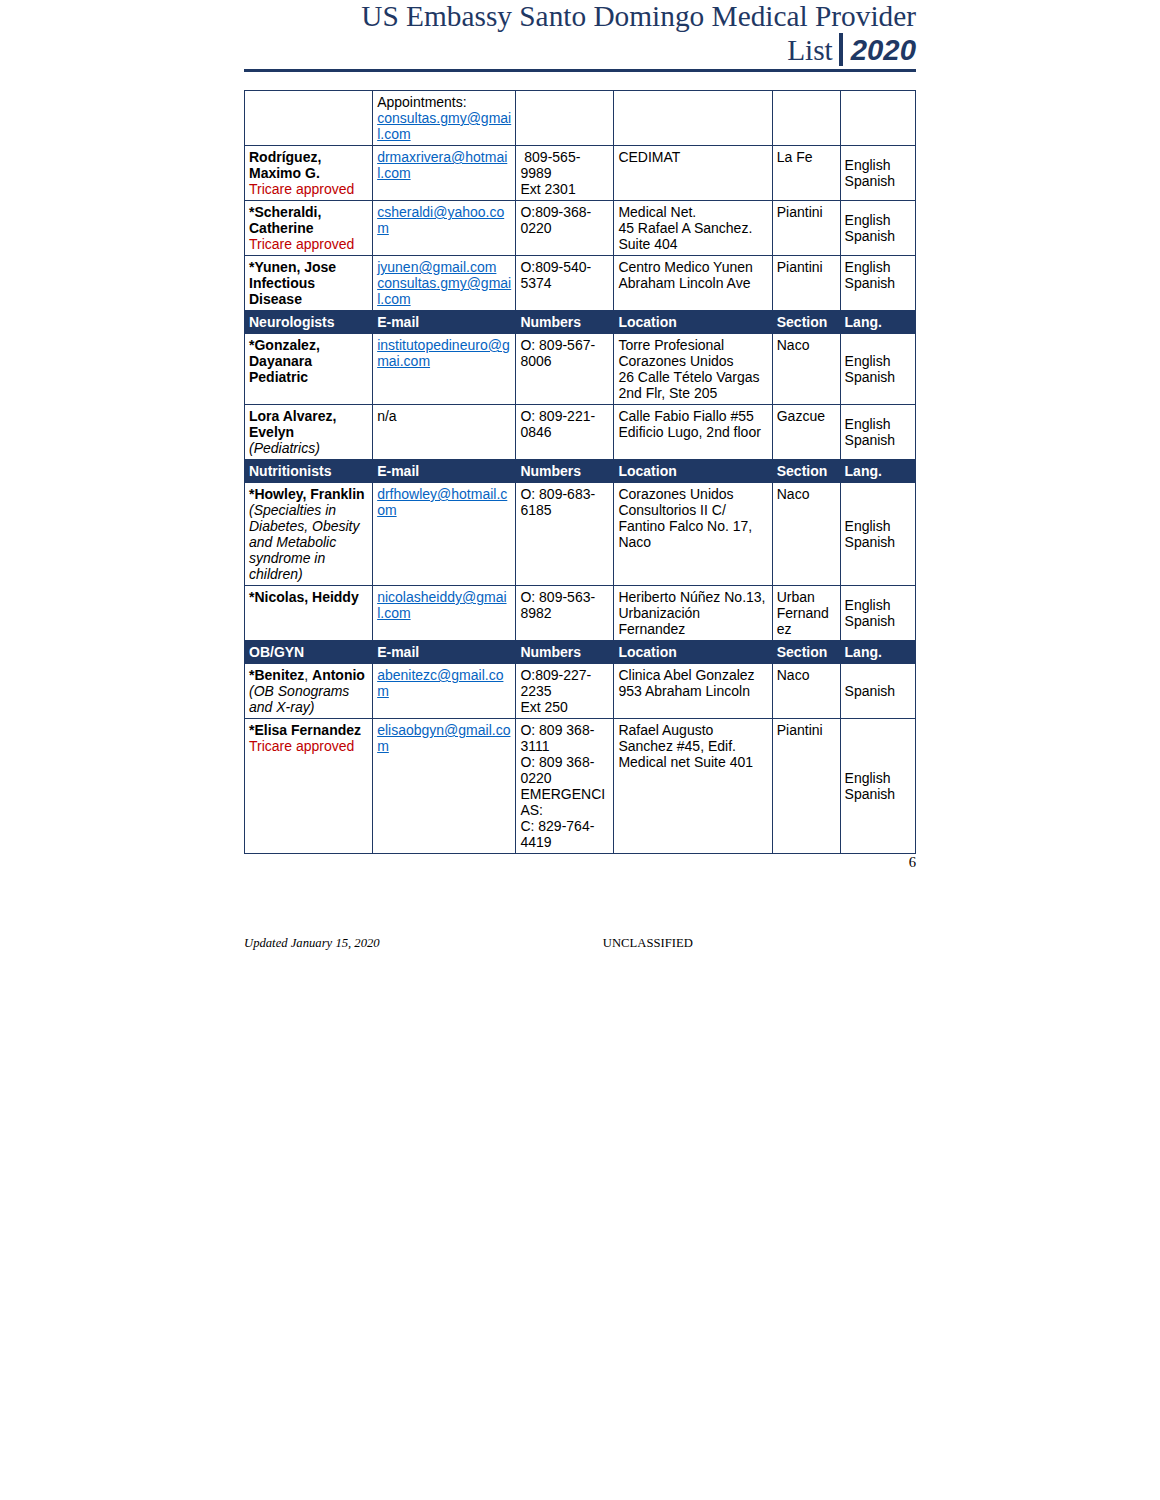US Embassy Santo Domingo Medical Provider List 2020
| | Appointments: consultas.gmy@gmail.com | | | | |
| Rodríguez, Maximo G. Tricare approved | drmaxrivera@hotmail.com | 809-565-9989 Ext 2301 | CEDIMAT | La Fe | English Spanish |
| *Scheraldi, Catherine Tricare approved | csheraldi@yahoo.com | O:809-368-0220 | Medical Net. 45 Rafael A Sanchez. Suite 404 | Piantini | English Spanish |
| *Yunen, Jose Infectious Disease | jyunen@gmail.com consultas.gmy@gmail.com | O:809-540-5374 | Centro Medico Yunen Abraham Lincoln Ave | Piantini | English Spanish |
| Neurologists | E-mail | Numbers | Location | Section | Lang. |
| *Gonzalez, Dayanara Pediatric | institutopedineuro@gmai.com | O: 809-567-8006 | Torre Profesional Corazones Unidos 26 Calle Tételo Vargas 2nd Flr, Ste 205 | Naco | English Spanish |
| Lora Alvarez, Evelyn (Pediatrics) | n/a | O: 809-221-0846 | Calle Fabio Fiallo #55 Edificio Lugo, 2nd floor | Gazcue | English Spanish |
| Nutritionists | E-mail | Numbers | Location | Section | Lang. |
| *Howley, Franklin (Specialties in Diabetes, Obesity and Metabolic syndrome in children) | drfhowley@hotmail.com | O: 809-683-6185 | Corazones Unidos Consultorios II C/ Fantino Falco No. 17, Naco | Naco | English Spanish |
| *Nicolas, Heiddy | nicolasheiddy@gmail.com | O: 809-563-8982 | Heriberto Núñez No.13, Urbanización Fernandez | Urban Fernandez | English Spanish |
| OB/GYN | E-mail | Numbers | Location | Section | Lang. |
| *Benitez , Antonio (OB Sonograms and X-ray) | abenitezc@gmail.com | O:809-227-2235 Ext 250 | Clinica Abel Gonzalez 953 Abraham Lincoln | Naco | Spanish |
| *Elisa Fernandez Tricare approved | elisaobgyn@gmail.com | O: 809 368-3111 O: 809 368-0220 EMERGENCIAS: C: 829-764-4419 | Rafael Augusto Sanchez #45, Edif. Medical net Suite 401 | Piantini | English Spanish |
6
Updated January 15, 2020
UNCLASSIFIED